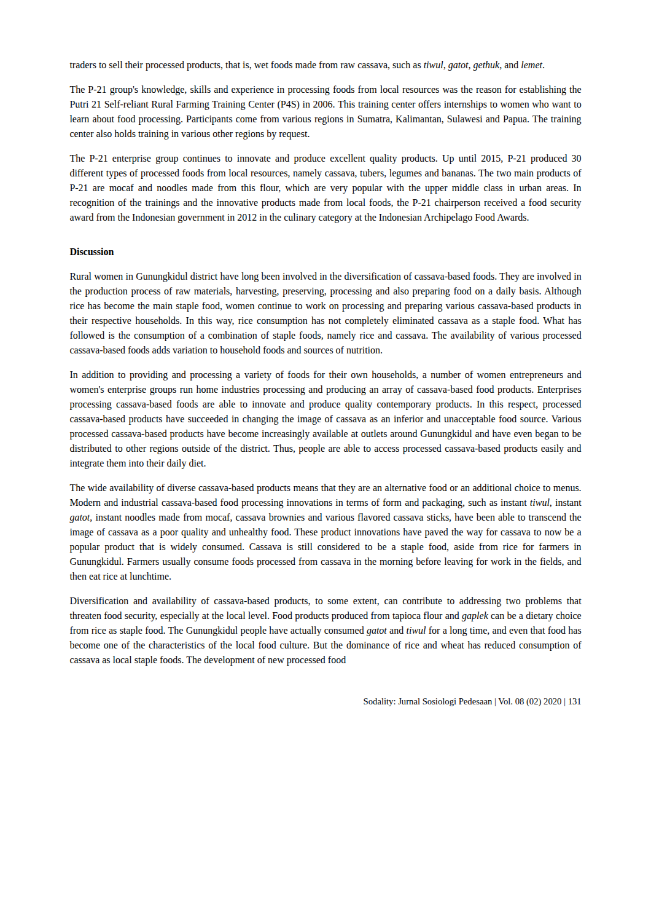traders to sell their processed products, that is, wet foods made from raw cassava, such as tiwul, gatot, gethuk, and lemet.
The P-21 group's knowledge, skills and experience in processing foods from local resources was the reason for establishing the Putri 21 Self-reliant Rural Farming Training Center (P4S) in 2006. This training center offers internships to women who want to learn about food processing. Participants come from various regions in Sumatra, Kalimantan, Sulawesi and Papua. The training center also holds training in various other regions by request.
The P-21 enterprise group continues to innovate and produce excellent quality products. Up until 2015, P-21 produced 30 different types of processed foods from local resources, namely cassava, tubers, legumes and bananas. The two main products of P-21 are mocaf and noodles made from this flour, which are very popular with the upper middle class in urban areas. In recognition of the trainings and the innovative products made from local foods, the P-21 chairperson received a food security award from the Indonesian government in 2012 in the culinary category at the Indonesian Archipelago Food Awards.
Discussion
Rural women in Gunungkidul district have long been involved in the diversification of cassava-based foods. They are involved in the production process of raw materials, harvesting, preserving, processing and also preparing food on a daily basis. Although rice has become the main staple food, women continue to work on processing and preparing various cassava-based products in their respective households. In this way, rice consumption has not completely eliminated cassava as a staple food. What has followed is the consumption of a combination of staple foods, namely rice and cassava. The availability of various processed cassava-based foods adds variation to household foods and sources of nutrition.
In addition to providing and processing a variety of foods for their own households, a number of women entrepreneurs and women's enterprise groups run home industries processing and producing an array of cassava-based food products. Enterprises processing cassava-based foods are able to innovate and produce quality contemporary products. In this respect, processed cassava-based products have succeeded in changing the image of cassava as an inferior and unacceptable food source. Various processed cassava-based products have become increasingly available at outlets around Gunungkidul and have even began to be distributed to other regions outside of the district. Thus, people are able to access processed cassava-based products easily and integrate them into their daily diet.
The wide availability of diverse cassava-based products means that they are an alternative food or an additional choice to menus. Modern and industrial cassava-based food processing innovations in terms of form and packaging, such as instant tiwul, instant gatot, instant noodles made from mocaf, cassava brownies and various flavored cassava sticks, have been able to transcend the image of cassava as a poor quality and unhealthy food. These product innovations have paved the way for cassava to now be a popular product that is widely consumed. Cassava is still considered to be a staple food, aside from rice for farmers in Gunungkidul. Farmers usually consume foods processed from cassava in the morning before leaving for work in the fields, and then eat rice at lunchtime.
Diversification and availability of cassava-based products, to some extent, can contribute to addressing two problems that threaten food security, especially at the local level. Food products produced from tapioca flour and gaplek can be a dietary choice from rice as staple food. The Gunungkidul people have actually consumed gatot and tiwul for a long time, and even that food has become one of the characteristics of the local food culture. But the dominance of rice and wheat has reduced consumption of cassava as local staple foods. The development of new processed food
Sodality: Jurnal Sosiologi Pedesaan | Vol. 08 (02) 2020 | 131